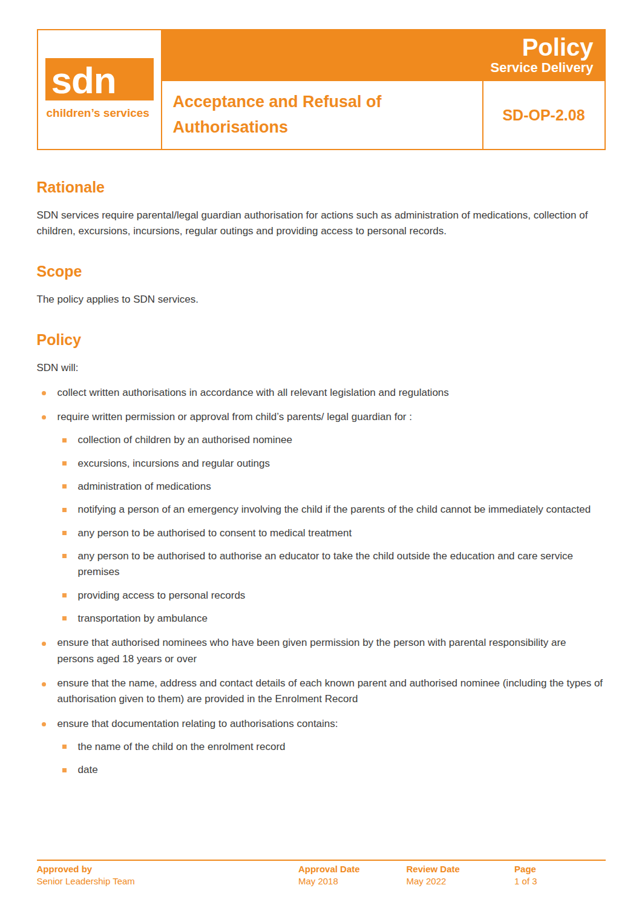sdn
children’s services
Policy
Service Delivery
Acceptance and Refusal of Authorisations
SD-OP-2.08
Rationale
SDN services require parental/legal guardian authorisation for actions such as administration of medications, collection of children, excursions, incursions, regular outings and providing access to personal records.
Scope
The policy applies to SDN services.
Policy
SDN will:
collect written authorisations in accordance with all relevant legislation and regulations
require written permission or approval from child’s parents/ legal guardian for :
collection of children by an authorised nominee
excursions, incursions and regular outings
administration of medications
notifying a person of an emergency involving the child if the parents of the child cannot be immediately contacted
any person to be authorised to consent to medical treatment
any person to be authorised to authorise an educator to take the child outside the education and care service premises
providing access to personal records
transportation by ambulance
ensure that authorised nominees who have been given permission by the person with parental responsibility are persons aged 18 years or over
ensure that the name, address and contact details of each known parent and authorised nominee (including the types of authorisation given to them) are provided in the Enrolment Record
ensure that documentation relating to authorisations contains:
the name of the child on the enrolment record
date
| Approved by | Approval Date | Review Date | Page |
| Senior Leadership Team | May 2018 | May 2022 | 1 of 3 |